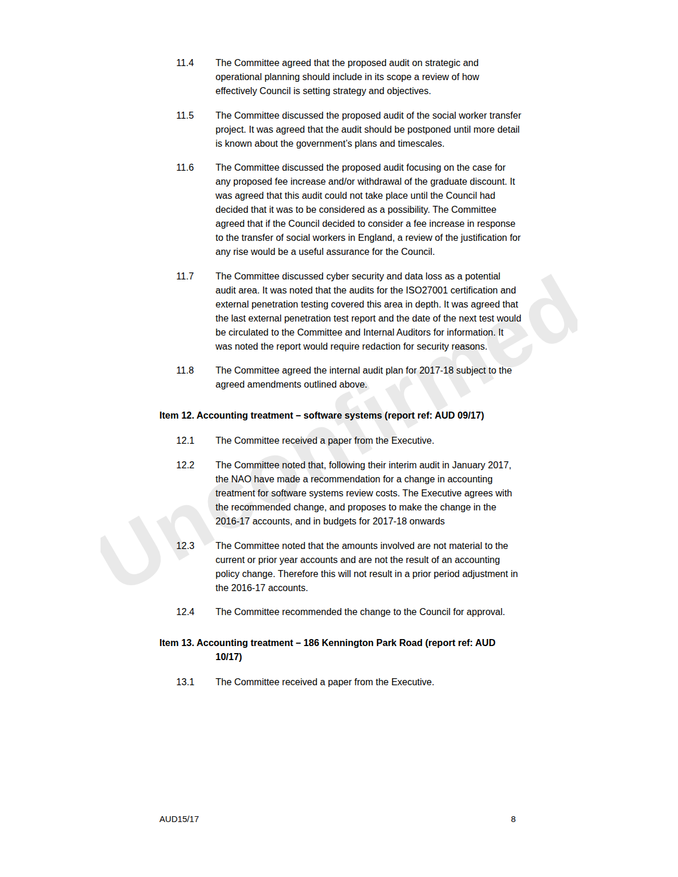Unconfirmed
11.4
The Committee agreed that the proposed audit on strategic and operational planning should include in its scope a review of how effectively Council is setting strategy and objectives.
11.5
The Committee discussed the proposed audit of the social worker transfer project. It was agreed that the audit should be postponed until more detail is known about the government’s plans and timescales.
11.6
The Committee discussed the proposed audit focusing on the case for any proposed fee increase and/or withdrawal of the graduate discount. It was agreed that this audit could not take place until the Council had decided that it was to be considered as a possibility. The Committee agreed that if the Council decided to consider a fee increase in response to the transfer of social workers in England, a review of the justification for any rise would be a useful assurance for the Council.
11.7
The Committee discussed cyber security and data loss as a potential audit area. It was noted that the audits for the ISO27001 certification and external penetration testing covered this area in depth. It was agreed that the last external penetration test report and the date of the next test would be circulated to the Committee and Internal Auditors for information. It was noted the report would require redaction for security reasons.
11.8
The Committee agreed the internal audit plan for 2017-18 subject to the agreed amendments outlined above.
Item 12. Accounting treatment – software systems (report ref: AUD 09/17)
12.1
The Committee received a paper from the Executive.
12.2
The Committee noted that, following their interim audit in January 2017, the NAO have made a recommendation for a change in accounting treatment for software systems review costs. The Executive agrees with the recommended change, and proposes to make the change in the 2016-17 accounts, and in budgets for 2017-18 onwards
12.3
The Committee noted that the amounts involved are not material to the current or prior year accounts and are not the result of an accounting policy change. Therefore this will not result in a prior period adjustment in the 2016-17 accounts.
12.4
The Committee recommended the change to the Council for approval.
Item 13. Accounting treatment – 186 Kennington Park Road (report ref: AUD10/17)
13.1
The Committee received a paper from the Executive.
AUD15/17
8